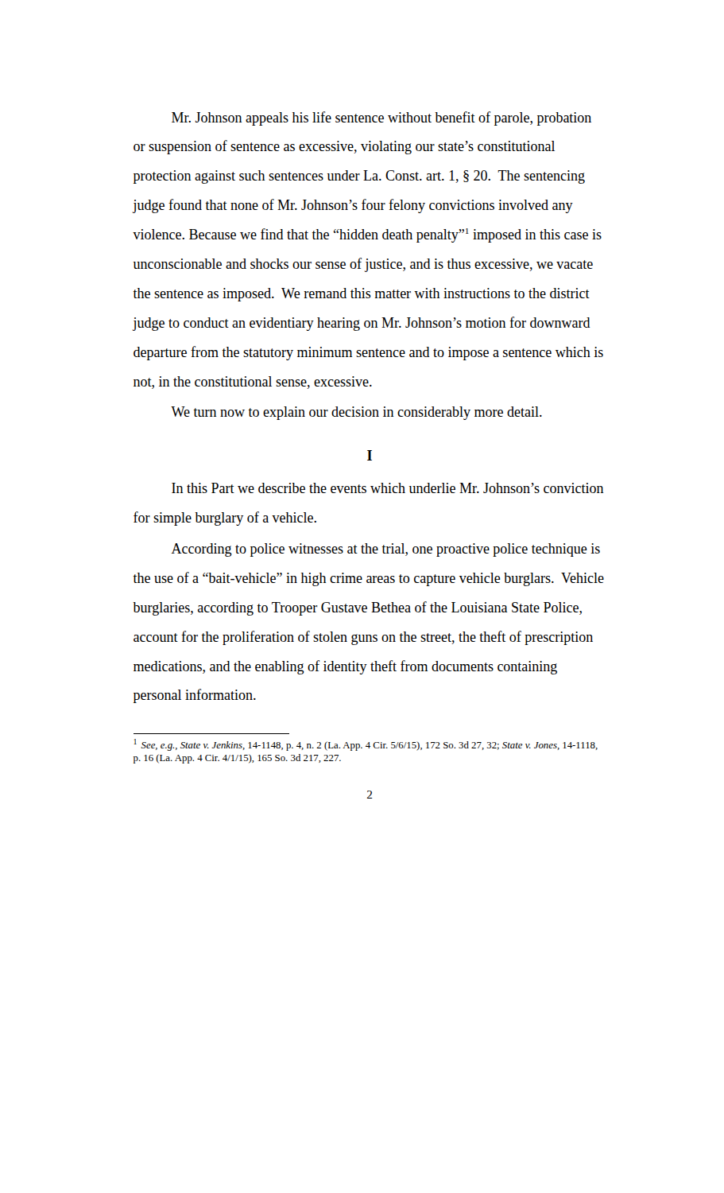Mr. Johnson appeals his life sentence without benefit of parole, probation or suspension of sentence as excessive, violating our state’s constitutional protection against such sentences under La. Const. art. 1, § 20. The sentencing judge found that none of Mr. Johnson’s four felony convictions involved any violence. Because we find that the “hidden death penalty”1 imposed in this case is unconscionable and shocks our sense of justice, and is thus excessive, we vacate the sentence as imposed. We remand this matter with instructions to the district judge to conduct an evidentiary hearing on Mr. Johnson’s motion for downward departure from the statutory minimum sentence and to impose a sentence which is not, in the constitutional sense, excessive.
We turn now to explain our decision in considerably more detail.
I
In this Part we describe the events which underlie Mr. Johnson’s conviction for simple burglary of a vehicle.
According to police witnesses at the trial, one proactive police technique is the use of a “bait-vehicle” in high crime areas to capture vehicle burglars. Vehicle burglaries, according to Trooper Gustave Bethea of the Louisiana State Police, account for the proliferation of stolen guns on the street, the theft of prescription medications, and the enabling of identity theft from documents containing personal information.
1 See, e.g., State v. Jenkins, 14-1148, p. 4, n. 2 (La. App. 4 Cir. 5/6/15), 172 So. 3d 27, 32; State v. Jones, 14-1118, p. 16 (La. App. 4 Cir. 4/1/15), 165 So. 3d 217, 227.
2